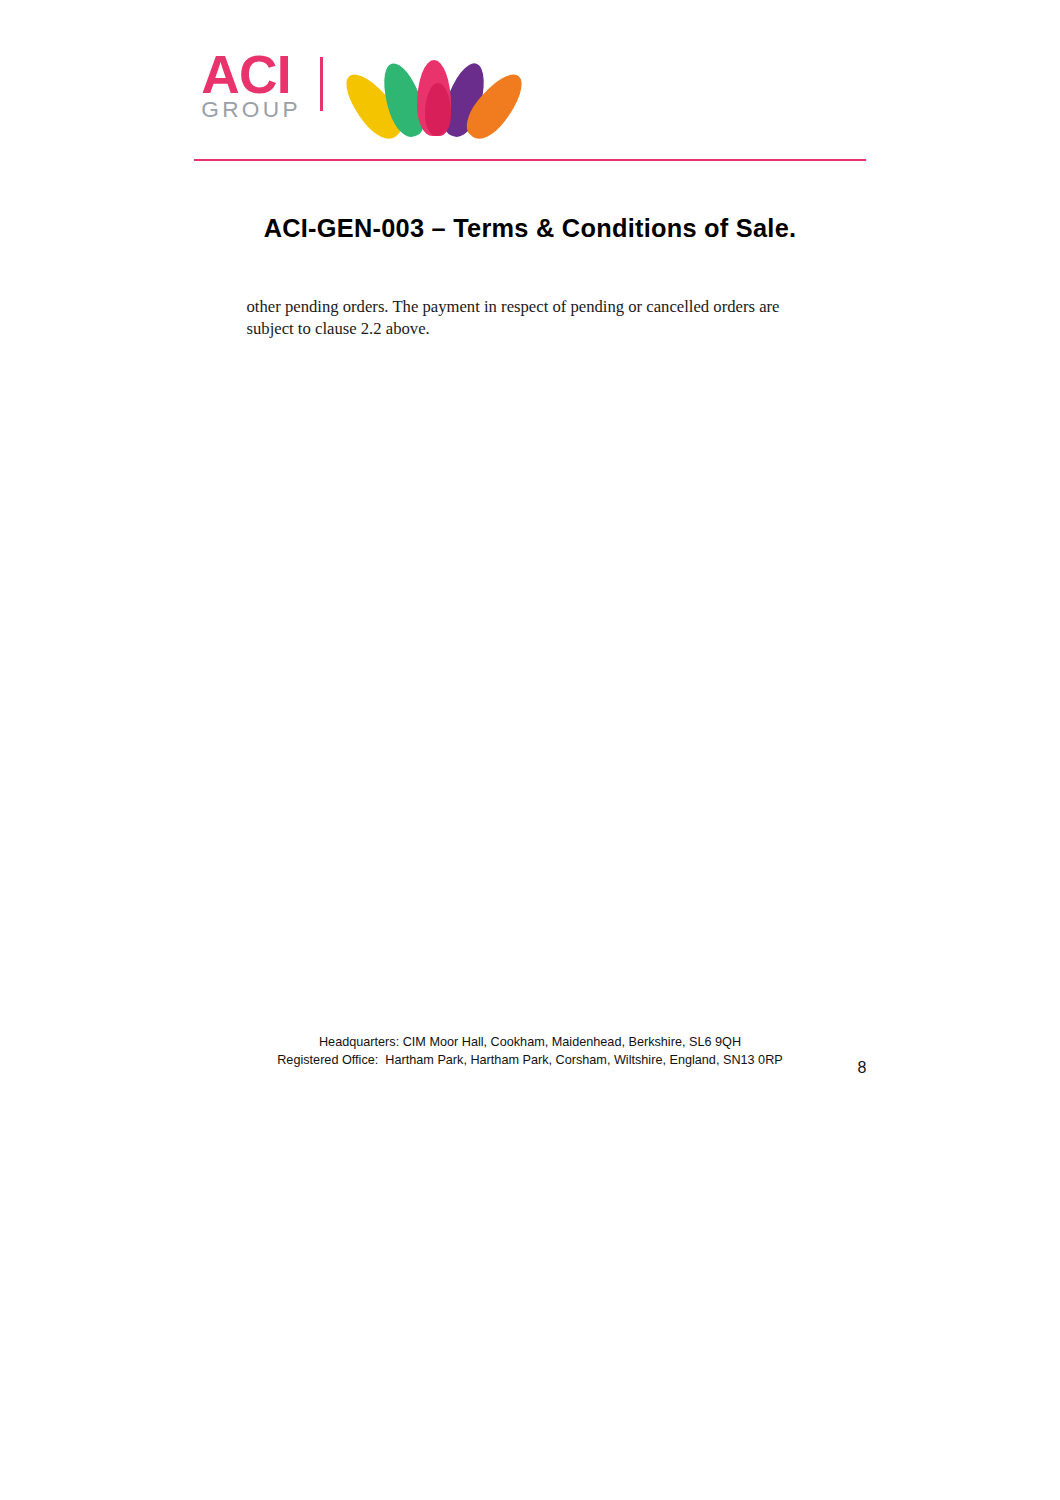ACI GROUP
ACI-GEN-003 – Terms & Conditions of Sale.
other pending orders. The payment in respect of pending or cancelled orders are subject to clause 2.2 above.
Headquarters: CIM Moor Hall, Cookham, Maidenhead, Berkshire, SL6 9QH
Registered Office: Hartham Park, Hartham Park, Corsham, Wiltshire, England, SN13 0RP
8